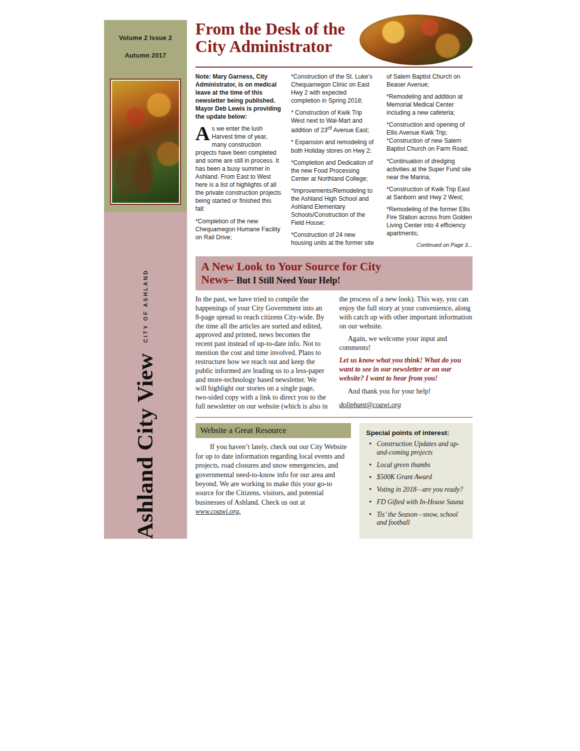Volume 2 Issue 2
Autumn 2017
Ashland City View
CITY OF ASHLAND
From the Desk of the
City Administrator
Note: Mary Garness, City Administrator, is on medical leave at the time of this newsletter being published. Mayor Deb Lewis is providing the update below:
As we enter the lush Harvest time of year, many construction projects have been completed and some are still in process. It has been a busy summer in Ashland. From East to West here is a list of highlights of all the private construction projects being started or finished this fall:
*Completion of the new Chequamegon Humane Facility on Rail Drive;
*Construction of the St. Luke’s Chequamegon Clinic on East Hwy 2 with expected completion in Spring 2018;
* Construction of Kwik Trip West next to Wal-Mart and addition of 23rd Avenue East;
* Expansion and remodeling of both Holiday stores on Hwy 2;
*Completion and Dedication of the new Food Processing Center at Northland College;
*Improvements/Remodeling to the Ashland High School and Ashland Elementary Schools/Construction of the Field House;
*Construction of 24 new housing units at the former site of Salem Baptist Church on Beaser Avenue;
*Remodeling and addition at Memorial Medical Center including a new cafeteria;
*Construction and opening of Ellis Avenue Kwik Trip; *Construction of new Salem Baptist Church on Farm Road;
*Continuation of dredging activities at the Super Fund site near the Marina;
*Construction of Kwik Trip East at Sanborn and Hwy 2 West;
*Remodeling of the former Ellis Fire Station across from Golden Living Center into 4 efficiency apartments;
Continued on Page 3...
A New Look to Your Source for City
News– But I Still Need Your Help!
In the past, we have tried to compile the happenings of your City Government into an 8-page spread to reach citizens City-wide. By the time all the articles are sorted and edited, approved and printed, news becomes the recent past instead of up-to-date info. Not to mention the cost and time involved. Plans to restructure how we reach out and keep the public informed are leading us to a less-paper and more-technology based newsletter. We will highlight our stories on a single page, two-sided copy with a link to direct you to the full newsletter on our website (which is also in the process of a new look). This way, you can enjoy the full story at your convenience, along with catch up with other important information on our website.
Again, we welcome your input and comments!
Let us know what you think! What do you want to see in our newsletter or on our website? I want to hear from you!
And thank you for your help!
doliphant@coawi.org
Website a Great Resource
If you haven’t lately, check out our City Website for up to date information regarding local events and projects, road closures and snow emergencies, and governmental need-to-know info for our area and beyond. We are working to make this your go-to source for the Citizens, visitors, and potential businesses of Ashland. Check us out at www.coawi.org.
Special points of interest:
Construction Updates and up-and-coming projects
Local green thumbs
$500K Grant Award
Voting in 2018—are you ready?
FD Gifted with In-House Sauna
Tis’ the Season—snow, school and football